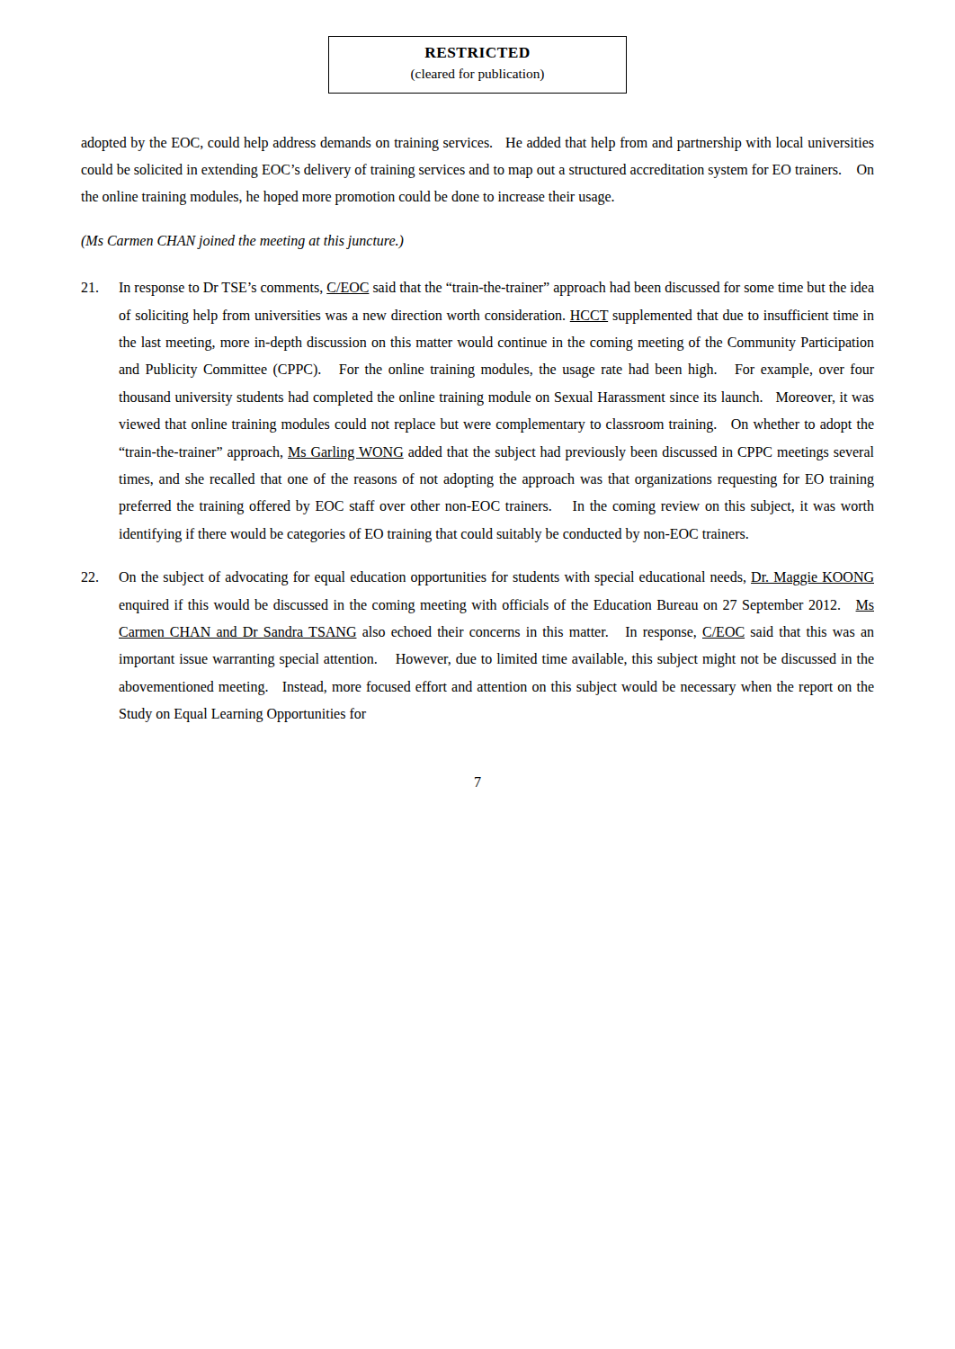RESTRICTED
(cleared for publication)
adopted by the EOC, could help address demands on training services. He added that help from and partnership with local universities could be solicited in extending EOC’s delivery of training services and to map out a structured accreditation system for EO trainers. On the online training modules, he hoped more promotion could be done to increase their usage.
(Ms Carmen CHAN joined the meeting at this juncture.)
21.
In response to Dr TSE’s comments, C/EOC said that the “train-the-trainer” approach had been discussed for some time but the idea of soliciting help from universities was a new direction worth consideration. HCCT supplemented that due to insufficient time in the last meeting, more in-depth discussion on this matter would continue in the coming meeting of the Community Participation and Publicity Committee (CPPC). For the online training modules, the usage rate had been high. For example, over four thousand university students had completed the online training module on Sexual Harassment since its launch. Moreover, it was viewed that online training modules could not replace but were complementary to classroom training. On whether to adopt the “train-the-trainer” approach, Ms Garling WONG added that the subject had previously been discussed in CPPC meetings several times, and she recalled that one of the reasons of not adopting the approach was that organizations requesting for EO training preferred the training offered by EOC staff over other non-EOC trainers. In the coming review on this subject, it was worth identifying if there would be categories of EO training that could suitably be conducted by non-EOC trainers.
22.
On the subject of advocating for equal education opportunities for students with special educational needs, Dr. Maggie KOONG enquired if this would be discussed in the coming meeting with officials of the Education Bureau on 27 September 2012. Ms Carmen CHAN and Dr Sandra TSANG also echoed their concerns in this matter. In response, C/EOC said that this was an important issue warranting special attention. However, due to limited time available, this subject might not be discussed in the abovementioned meeting. Instead, more focused effort and attention on this subject would be necessary when the report on the Study on Equal Learning Opportunities for
7